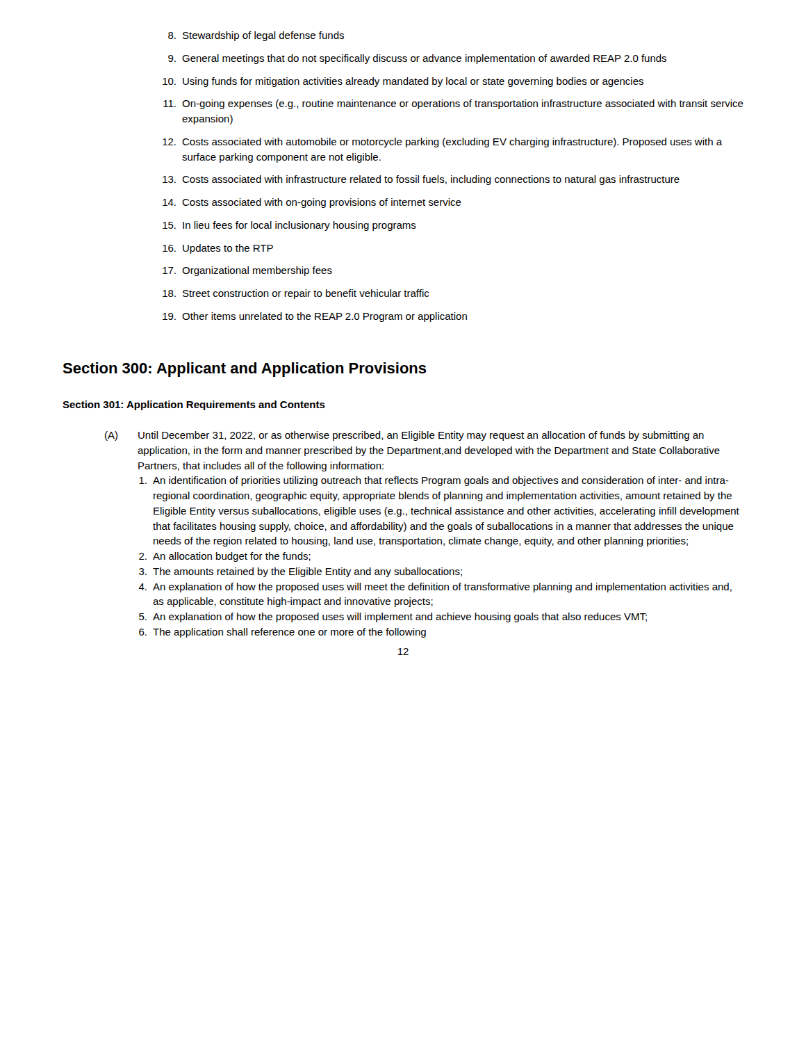8. Stewardship of legal defense funds
9. General meetings that do not specifically discuss or advance implementation of awarded REAP 2.0 funds
10. Using funds for mitigation activities already mandated by local or state governing bodies or agencies
11. On-going expenses (e.g., routine maintenance or operations of transportation infrastructure associated with transit service expansion)
12. Costs associated with automobile or motorcycle parking (excluding EV charging infrastructure). Proposed uses with a surface parking component are not eligible.
13. Costs associated with infrastructure related to fossil fuels, including connections to natural gas infrastructure
14. Costs associated with on-going provisions of internet service
15. In lieu fees for local inclusionary housing programs
16. Updates to the RTP
17. Organizational membership fees
18. Street construction or repair to benefit vehicular traffic
19. Other items unrelated to the REAP 2.0 Program or application
Section 300: Applicant and Application Provisions
Section 301: Application Requirements and Contents
(A)
Until December 31, 2022, or as otherwise prescribed, an Eligible Entity may request an allocation of funds by submitting an application, in the form and manner prescribed by the Department,and developed with the Department and State Collaborative Partners, that includes all of the following information:
1. An identification of priorities utilizing outreach that reflects Program goals and objectives and consideration of inter- and intra-regional coordination, geographic equity, appropriate blends of planning and implementation activities, amount retained by the Eligible Entity versus suballocations, eligible uses (e.g., technical assistance and other activities, accelerating infill development that facilitates housing supply, choice, and affordability) and the goals of suballocations in a manner that addresses the unique needs of the region related to housing, land use, transportation, climate change, equity, and other planning priorities;
2. An allocation budget for the funds;
3. The amounts retained by the Eligible Entity and any suballocations;
4. An explanation of how the proposed uses will meet the definition of transformative planning and implementation activities and, as applicable, constitute high-impact and innovative projects;
5. An explanation of how the proposed uses will implement and achieve housing goals that also reduces VMT;
6. The application shall reference one or more of the following
12